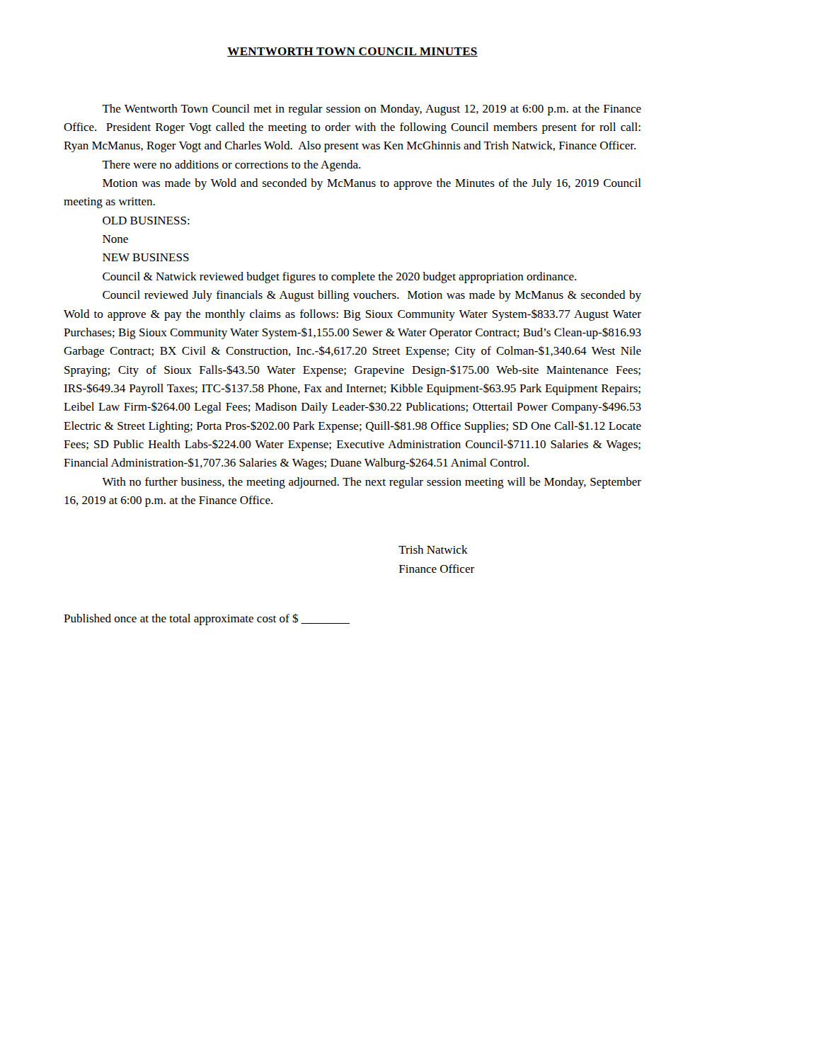WENTWORTH TOWN COUNCIL MINUTES
The Wentworth Town Council met in regular session on Monday, August 12, 2019 at 6:00 p.m. at the Finance Office. President Roger Vogt called the meeting to order with the following Council members present for roll call: Ryan McManus, Roger Vogt and Charles Wold. Also present was Ken McGhinnis and Trish Natwick, Finance Officer.
There were no additions or corrections to the Agenda.
Motion was made by Wold and seconded by McManus to approve the Minutes of the July 16, 2019 Council meeting as written.
OLD BUSINESS:
None
NEW BUSINESS
Council & Natwick reviewed budget figures to complete the 2020 budget appropriation ordinance.
Council reviewed July financials & August billing vouchers. Motion was made by McManus & seconded by Wold to approve & pay the monthly claims as follows: Big Sioux Community Water System-$833.77 August Water Purchases; Big Sioux Community Water System-$1,155.00 Sewer & Water Operator Contract; Bud’s Clean-up-$816.93 Garbage Contract; BX Civil & Construction, Inc.-$4,617.20 Street Expense; City of Colman-$1,340.64 West Nile Spraying; City of Sioux Falls-$43.50 Water Expense; Grapevine Design-$175.00 Web-site Maintenance Fees; IRS-$649.34 Payroll Taxes; ITC-$137.58 Phone, Fax and Internet; Kibble Equipment-$63.95 Park Equipment Repairs; Leibel Law Firm-$264.00 Legal Fees; Madison Daily Leader-$30.22 Publications; Ottertail Power Company-$496.53 Electric & Street Lighting; Porta Pros-$202.00 Park Expense; Quill-$81.98 Office Supplies; SD One Call-$1.12 Locate Fees; SD Public Health Labs-$224.00 Water Expense; Executive Administration Council-$711.10 Salaries & Wages; Financial Administration-$1,707.36 Salaries & Wages; Duane Walburg-$264.51 Animal Control.
With no further business, the meeting adjourned. The next regular session meeting will be Monday, September 16, 2019 at 6:00 p.m. at the Finance Office.
Trish Natwick Finance Officer
Published once at the total approximate cost of $ ________